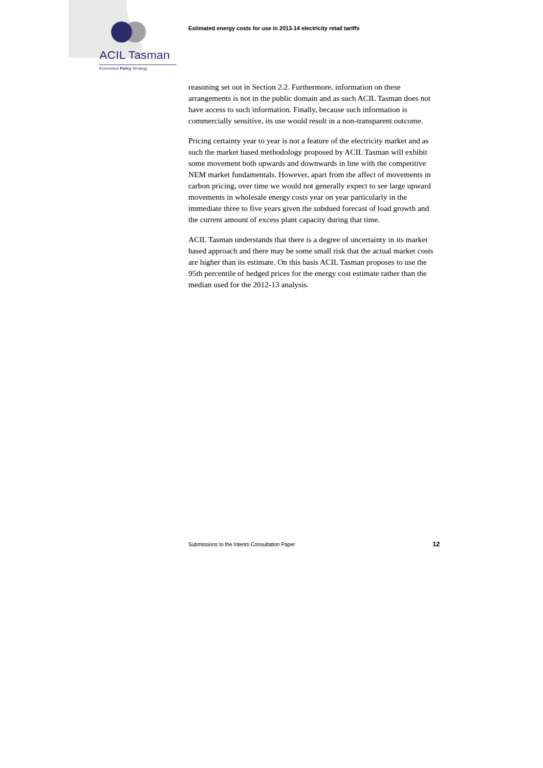ACIL Tasman
Economics Policy Strategy
Estimated energy costs for use in 2013-14 electricity retail tariffs
reasoning set out in Section 2.2. Furthermore, information on these arrangements is not in the public domain and as such ACIL Tasman does not have access to such information. Finally, because such information is commercially sensitive, its use would result in a non-transparent outcome.
Pricing certainty year to year is not a feature of the electricity market and as such the market based methodology proposed by ACIL Tasman will exhibit some movement both upwards and downwards in line with the competitive NEM market fundamentals. However, apart from the affect of movements in carbon pricing, over time we would not generally expect to see large upward movements in wholesale energy costs year on year particularly in the immediate three to five years given the subdued forecast of load growth and the current amount of excess plant capacity during that time.
ACIL Tasman understands that there is a degree of uncertainty in its market based approach and there may be some small risk that the actual market costs are higher than its estimate. On this basis ACIL Tasman proposes to use the 95th percentile of hedged prices for the energy cost estimate rather than the median used for the 2012-13 analysis.
Submissions to the Interim Consultation Paper
12